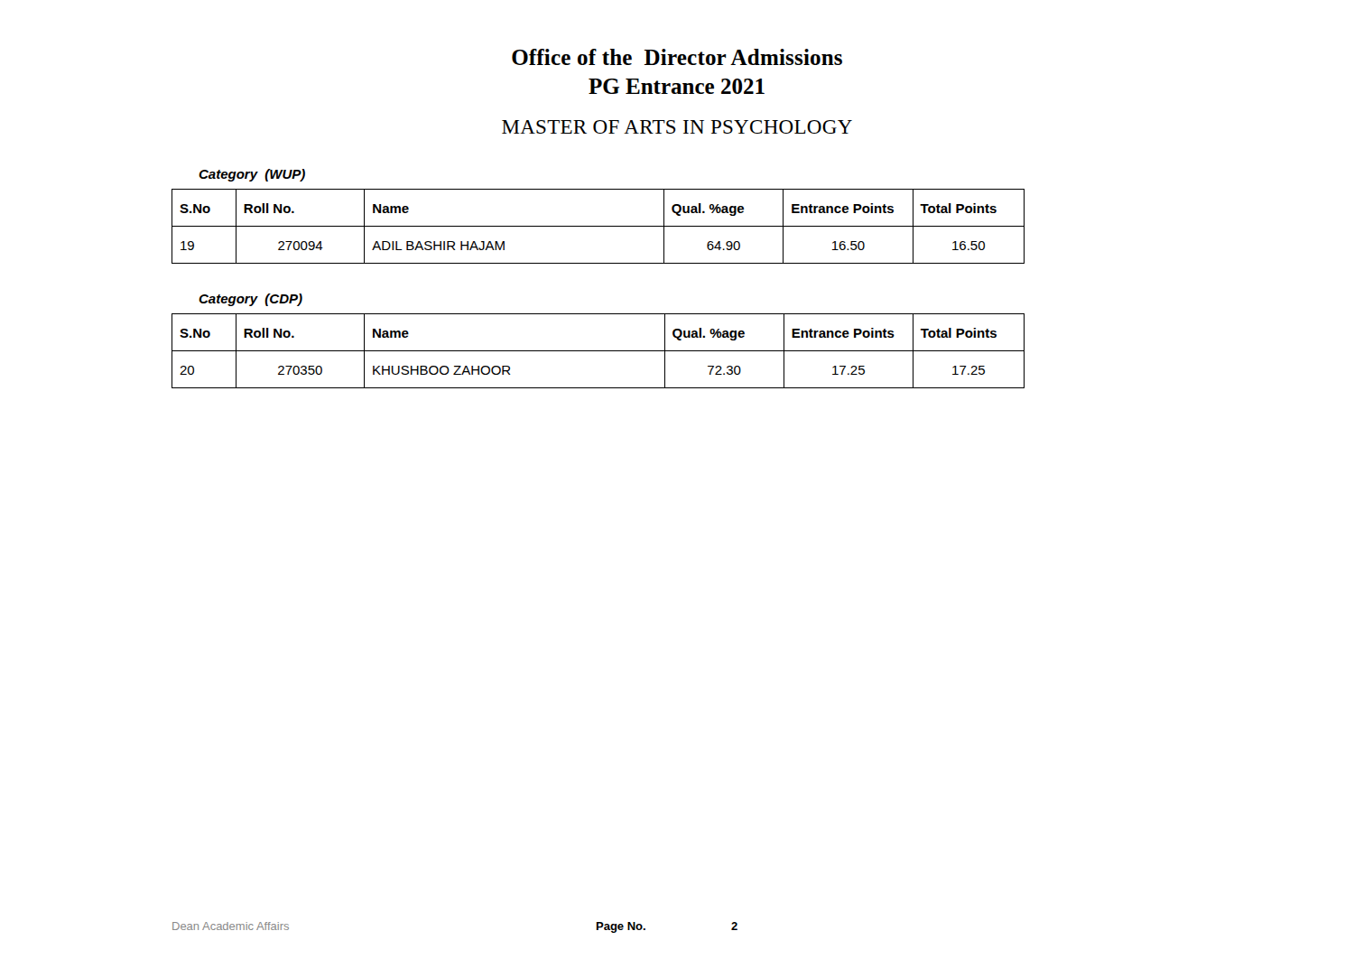Office of the Director Admissions
PG Entrance 2021
MASTER OF ARTS IN PSYCHOLOGY
Category (WUP)
| S.No | Roll No. | Name | Qual. %age | Entrance Points | Total Points |
| --- | --- | --- | --- | --- | --- |
| 19 | 270094 | ADIL BASHIR HAJAM | 64.90 | 16.50 | 16.50 |
Category (CDP)
| S.No | Roll No. | Name | Qual. %age | Entrance Points | Total Points |
| --- | --- | --- | --- | --- | --- |
| 20 | 270350 | KHUSHBOO ZAHOOR | 72.30 | 17.25 | 17.25 |
Dean Academic Affairs Page No. 2